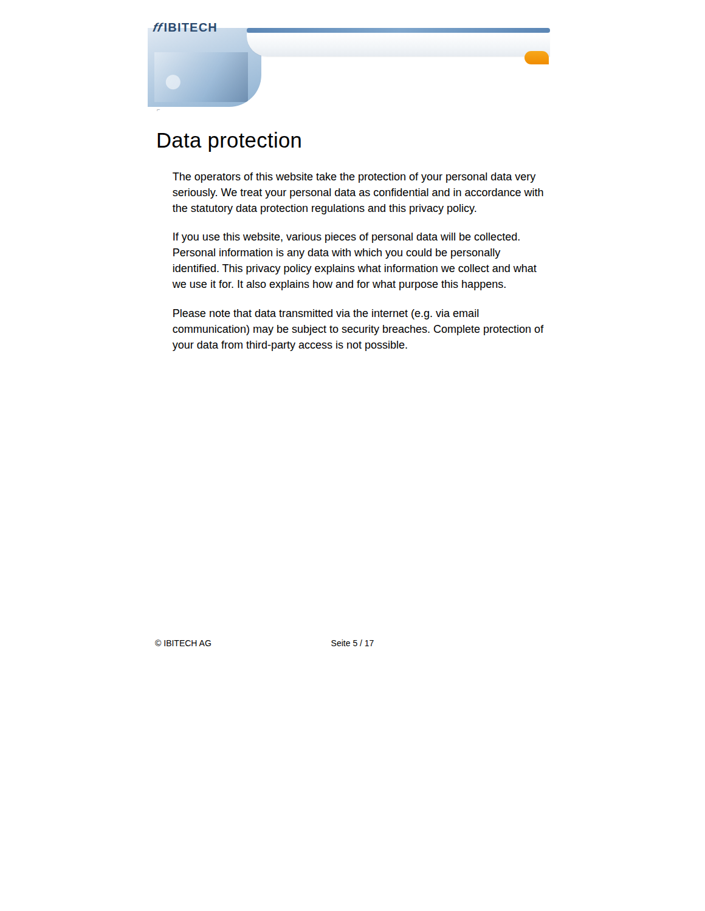ff IBITECH
⌐
Data protection
The operators of this website take the protection of your personal data very seriously. We treat your personal data as confidential and in accordance with the statutory data protection regulations and this privacy policy.
If you use this website, various pieces of personal data will be collected. Personal information is any data with which you could be personally identified. This privacy policy explains what information we collect and what we use it for. It also explains how and for what purpose this happens.
Please note that data transmitted via the internet (e.g. via email communication) may be subject to security breaches. Complete protection of your data from third-party access is not possible.
© IBITECH AG
Seite 5 / 17